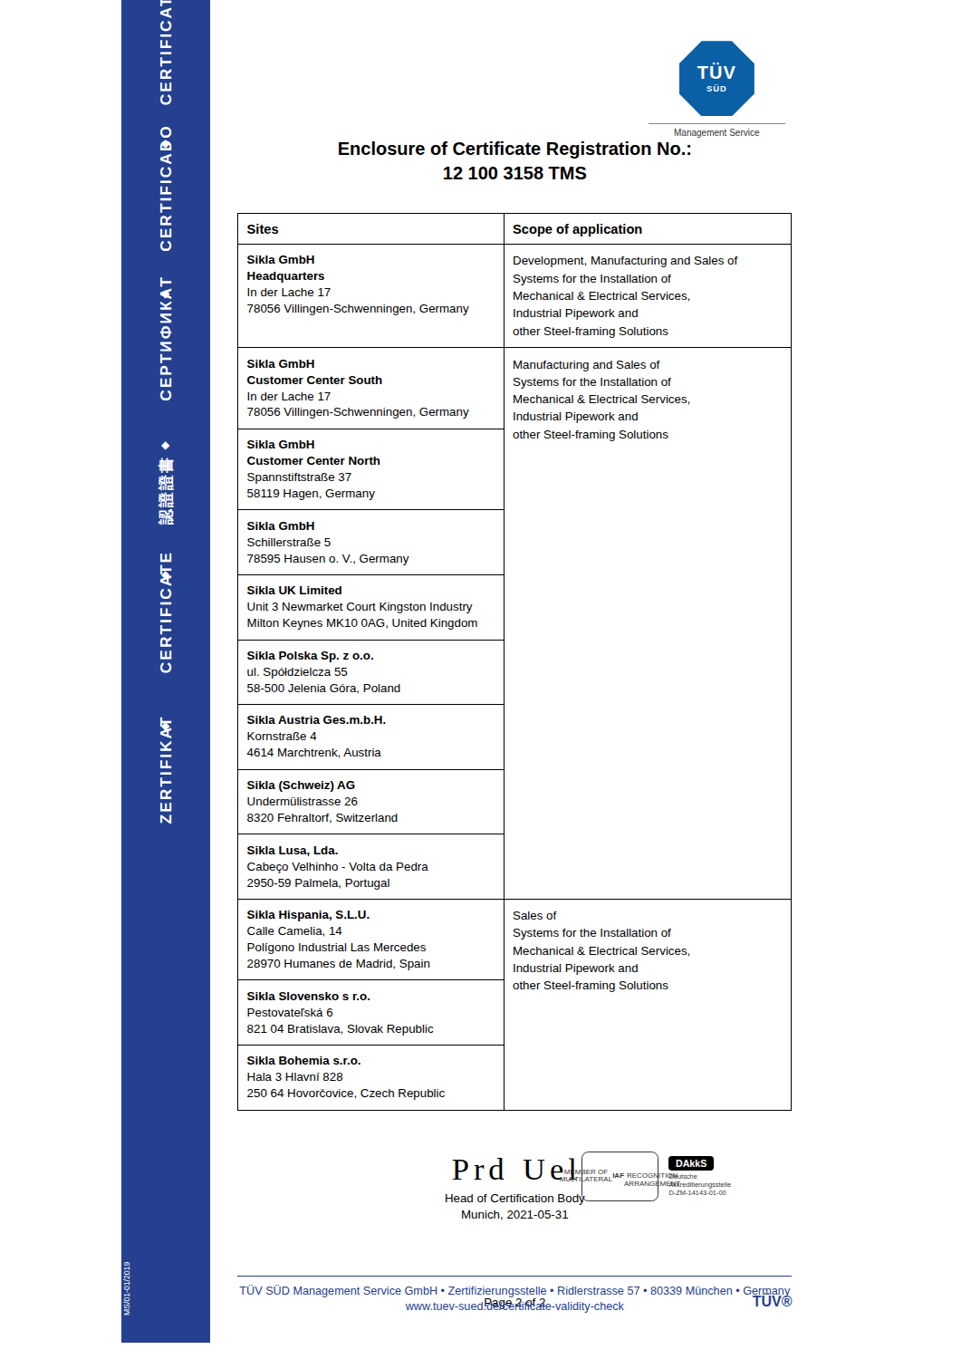CERTIFICAT
◆
CERTIFICADO
◆
СЕРТИФИКАТ
◆
認證證書
◆
CERTIFICATE
◆
ZERTIFIKAT
MS/01-01/2019
TÜV
SÜD
Management Service
Enclosure of Certificate Registration No.:
12 100 3158 TMS
| Sites | Scope of application |
| --- | --- |
| Sikla GmbH Headquarters In der Lache 17 78056 Villingen-Schwenningen, Germany | Development, Manufacturing and Sales of Systems for the Installation of Mechanical & Electrical Services, Industrial Pipework and other Steel-framing Solutions |
| Sikla GmbH Customer Center South In der Lache 17 78056 Villingen-Schwenningen, Germany | Manufacturing and Sales of Systems for the Installation of Mechanical & Electrical Services, Industrial Pipework and other Steel-framing Solutions |
| Sikla GmbH Customer Center North Spannstiftstraße 37 58119 Hagen, Germany |
| Sikla GmbH Schillerstraße 5 78595 Hausen o. V., Germany |
| Sikla UK Limited Unit 3 Newmarket Court Kingston Industry Milton Keynes MK10 0AG, United Kingdom |
| Sikla Polska Sp. z o.o. ul. Spółdzielcza 55 58-500 Jelenia Góra, Poland |
| Sikla Austria Ges.m.b.H. Kornstraße 4 4614 Marchtrenk, Austria |
| Sikla (Schweiz) AG Undermülistrasse 26 8320 Fehraltorf, Switzerland |
| Sikla Lusa, Lda. Cabeço Velhinho - Volta da Pedra 2950-59 Palmela, Portugal |
| Sikla Hispania, S.L.U. Calle Camelia, 14 Polígono Industrial Las Mercedes 28970 Humanes de Madrid, Spain | Sales of Systems for the Installation of Mechanical & Electrical Services, Industrial Pipework and other Steel-framing Solutions |
| Sikla Slovensko s r.o. Pestovateľská 6 821 04 Bratislava, Slovak Republic |
| Sikla Bohemia s.r.o. Hala 3 Hlavní 828 250 64 Hovorčovice, Czech Republic |
P r d U e l
Head of Certification Body
Munich, 2021-05-31
MEMBER OF MULTILATERAL
IAF
RECOGNITION ARRANGEMENT
DAkkS
Deutsche
Akkreditierungsstelle
D-ZM-14143-01-00
Page 2 of 2
TÜV SÜD Management Service GmbH • Zertifizierungsstelle • Ridlerstrasse 57 • 80339 München • Germany
www.tuev-sued.de/certificate-validity-check TÜV®